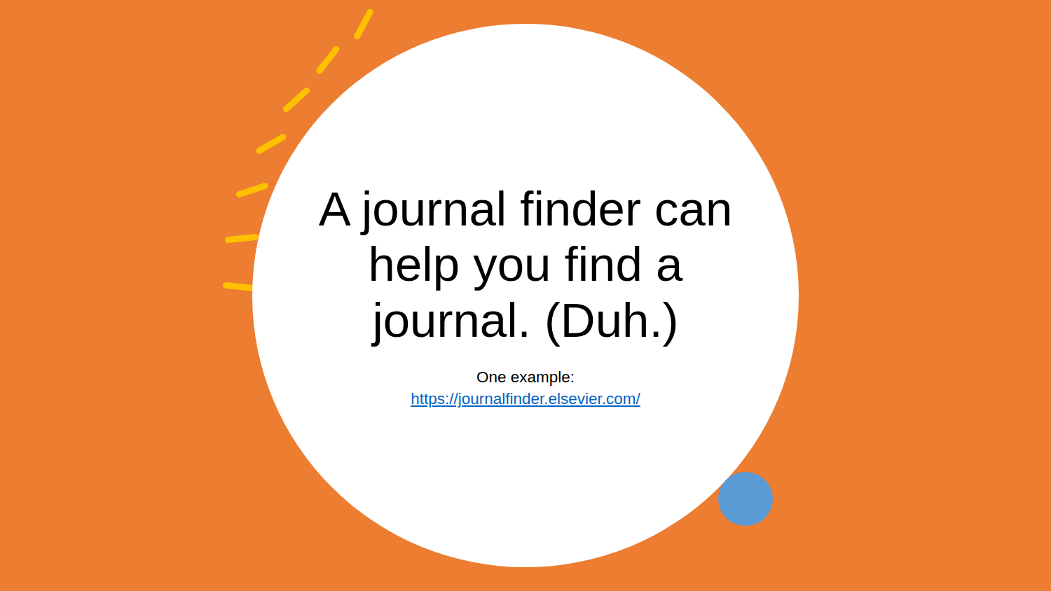A journal finder can help you find a journal. (Duh.)
One example:
https://journalfinder.elsevier.com/